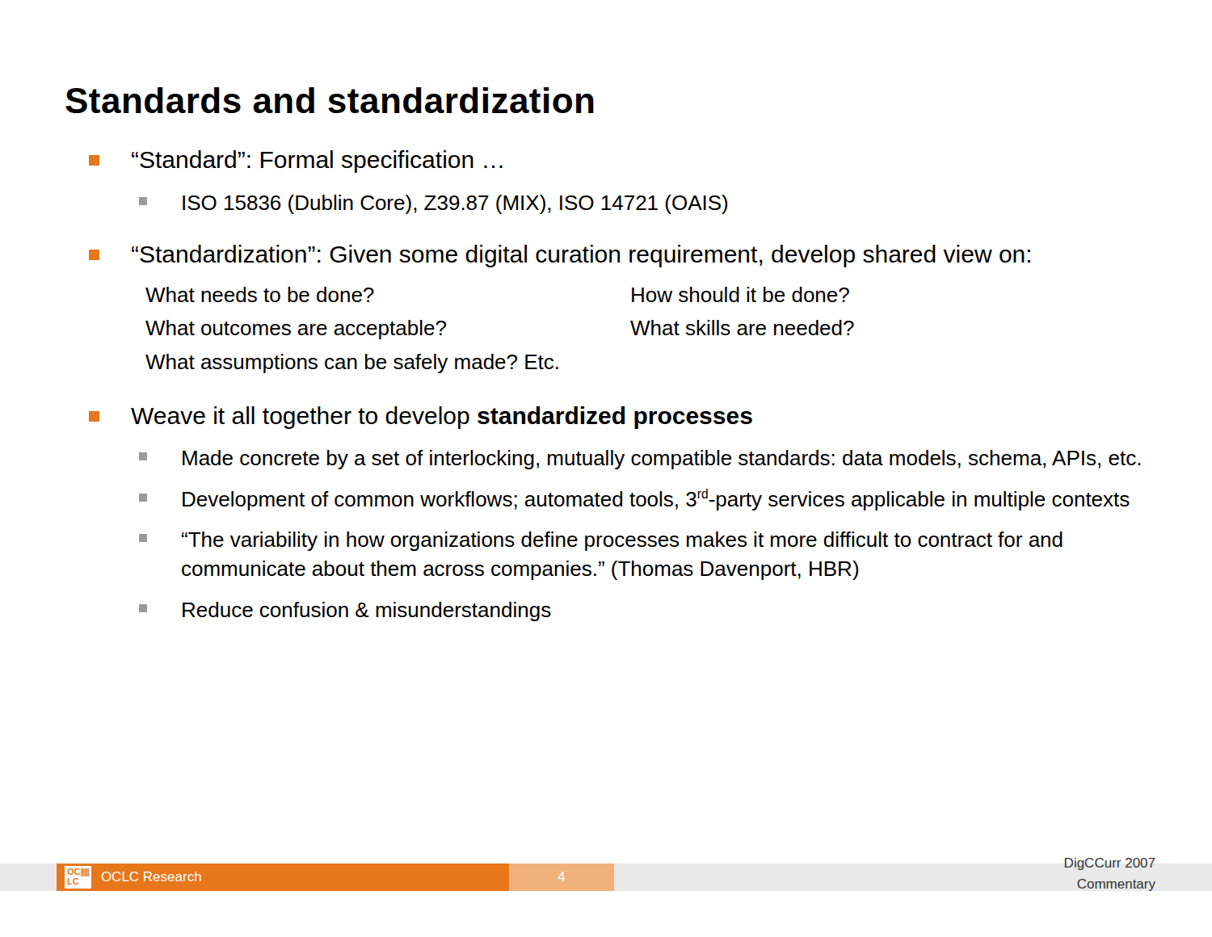Standards and standardization
“Standard”: Formal specification …
ISO 15836 (Dublin Core), Z39.87 (MIX), ISO 14721 (OAIS)
“Standardization”: Given some digital curation requirement, develop shared view on:
| What needs to be done? | How should it be done? |
| What outcomes are acceptable? | What skills are needed? |
| What assumptions can be safely made? Etc. |
Weave it all together to develop standardized processes
Made concrete by a set of interlocking, mutually compatible standards: data models, schema, APIs, etc.
Development of common workflows; automated tools, 3rd-party services applicable in multiple contexts
“The variability in how organizations define processes makes it more difficult to contract for and communicate about them across companies.” (Thomas Davenport, HBR)
Reduce confusion & misunderstandings
OC|||||
LC OCLC Research
4
DigCCurr 2007
Commentary